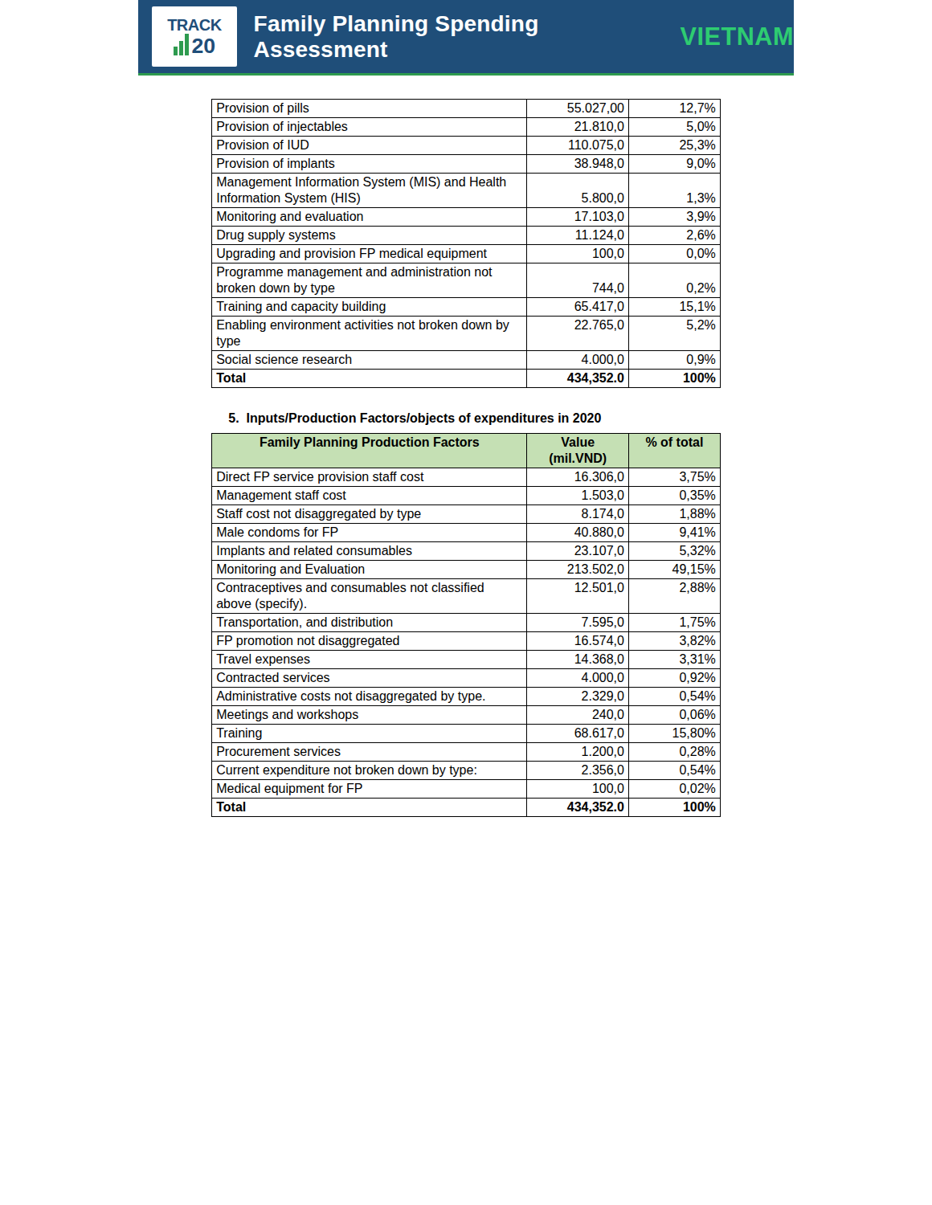TRACK
20
Family Planning Spending Assessment
VIETNAM
| Provision of pills | 55.027,00 | 12,7% |
| Provision of injectables | 21.810,0 | 5,0% |
| Provision of IUD | 110.075,0 | 25,3% |
| Provision of implants | 38.948,0 | 9,0% |
| Management Information System (MIS) and Health Information System (HIS) | 5.800,0 | 1,3% |
| Monitoring and evaluation | 17.103,0 | 3,9% |
| Drug supply systems | 11.124,0 | 2,6% |
| Upgrading and provision FP medical equipment | 100,0 | 0,0% |
| Programme management and administration not broken down by type | 744,0 | 0,2% |
| Training and capacity building | 65.417,0 | 15,1% |
| Enabling environment activities not broken down by type | 22.765,0 | 5,2% |
| Social science research | 4.000,0 | 0,9% |
| Total | 434,352.0 | 100% |
5. Inputs/Production Factors/objects of expenditures in 2020
| Family Planning Production Factors | Value (mil.VND) | % of total |
| --- | --- | --- |
| Direct FP service provision staff cost | 16.306,0 | 3,75% |
| Management staff cost | 1.503,0 | 0,35% |
| Staff cost not disaggregated by type | 8.174,0 | 1,88% |
| Male condoms for FP | 40.880,0 | 9,41% |
| Implants and related consumables | 23.107,0 | 5,32% |
| Monitoring and Evaluation | 213.502,0 | 49,15% |
| Contraceptives and consumables not classified above (specify). | 12.501,0 | 2,88% |
| Transportation, and distribution | 7.595,0 | 1,75% |
| FP promotion not disaggregated | 16.574,0 | 3,82% |
| Travel expenses | 14.368,0 | 3,31% |
| Contracted services | 4.000,0 | 0,92% |
| Administrative costs not disaggregated by type. | 2.329,0 | 0,54% |
| Meetings and workshops | 240,0 | 0,06% |
| Training | 68.617,0 | 15,80% |
| Procurement services | 1.200,0 | 0,28% |
| Current expenditure not broken down by type: | 2.356,0 | 0,54% |
| Medical equipment for FP | 100,0 | 0,02% |
| Total | 434,352.0 | 100% |